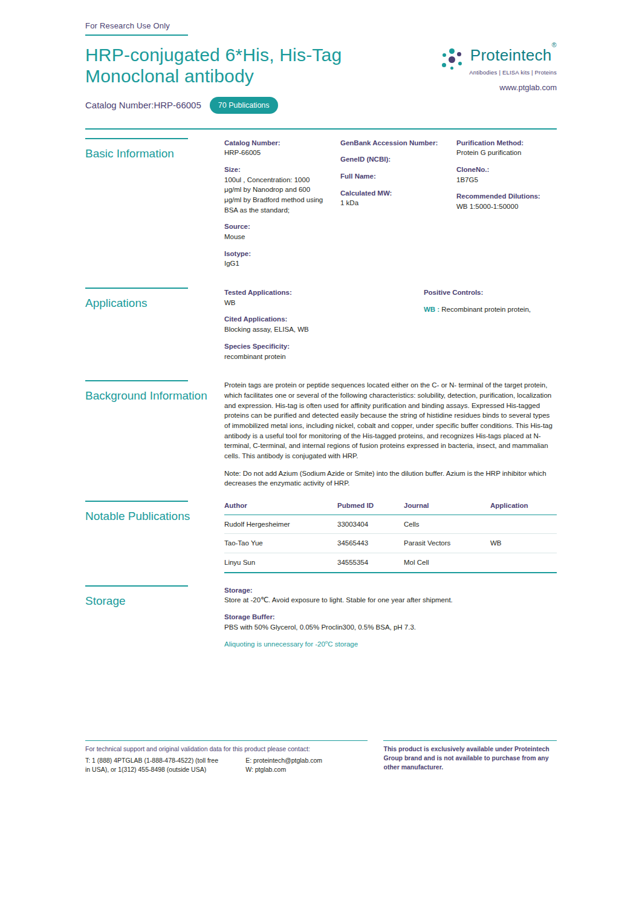For Research Use Only
HRP-conjugated 6*His, His-Tag
Monoclonal antibody
Catalog Number:HRP-66005 70 Publications
Proteintech®
Antibodies | ELISA kits | Proteins
www.ptglab.com
Basic Information
Catalog Number:
HRP-66005
Size:
100ul , Concentration: 1000 μg/ml by Nanodrop and 600 μg/ml by Bradford method using BSA as the standard;
Source:
Mouse
Isotype:
IgG1
GenBank Accession Number:
GeneID (NCBI):
Full Name:
Calculated MW:
1 kDa
Purification Method:
Protein G purification
CloneNo.:
1B7G5
Recommended Dilutions:
WB 1:5000-1:50000
Applications
Tested Applications:
WB
Cited Applications:
Blocking assay, ELISA, WB
Species Specificity:
recombinant protein
Positive Controls:
WB : Recombinant protein protein,
Background Information
Protein tags are protein or peptide sequences located either on the C- or N- terminal of the target protein, which facilitates one or several of the following characteristics: solubility, detection, purification, localization and expression. His-tag is often used for affinity purification and binding assays. Expressed His-tagged proteins can be purified and detected easily because the string of histidine residues binds to several types of immobilized metal ions, including nickel, cobalt and copper, under specific buffer conditions. This His-tag antibody is a useful tool for monitoring of the His-tagged proteins, and recognizes His-tags placed at N-terminal, C-terminal, and internal regions of fusion proteins expressed in bacteria, insect, and mammalian cells. This antibody is conjugated with HRP.
Note: Do not add Azium (Sodium Azide or Smite) into the dilution buffer. Azium is the HRP inhibitor which decreases the enzymatic activity of HRP.
Notable Publications
| Author | Pubmed ID | Journal | Application |
| --- | --- | --- | --- |
| Rudolf Hergesheimer | 33003404 | Cells | |
| Tao-Tao Yue | 34565443 | Parasit Vectors | WB |
| Linyu Sun | 34555354 | Mol Cell | |
Storage
Storage:
Store at -20℃. Avoid exposure to light. Stable for one year after shipment.
Storage Buffer:
PBS with 50% Glycerol, 0.05% Proclin300, 0.5% BSA, pH 7.3.
Aliquoting is unnecessary for -20oC storage
For technical support and original validation data for this product please contact:
T: 1 (888) 4PTGLAB (1-888-478-4522) (toll free
in USA), or 1(312) 455-8498 (outside USA)
E: proteintech@ptglab.com
W: ptglab.com
This product is exclusively available under Proteintech Group brand and is not available to purchase from any other manufacturer.